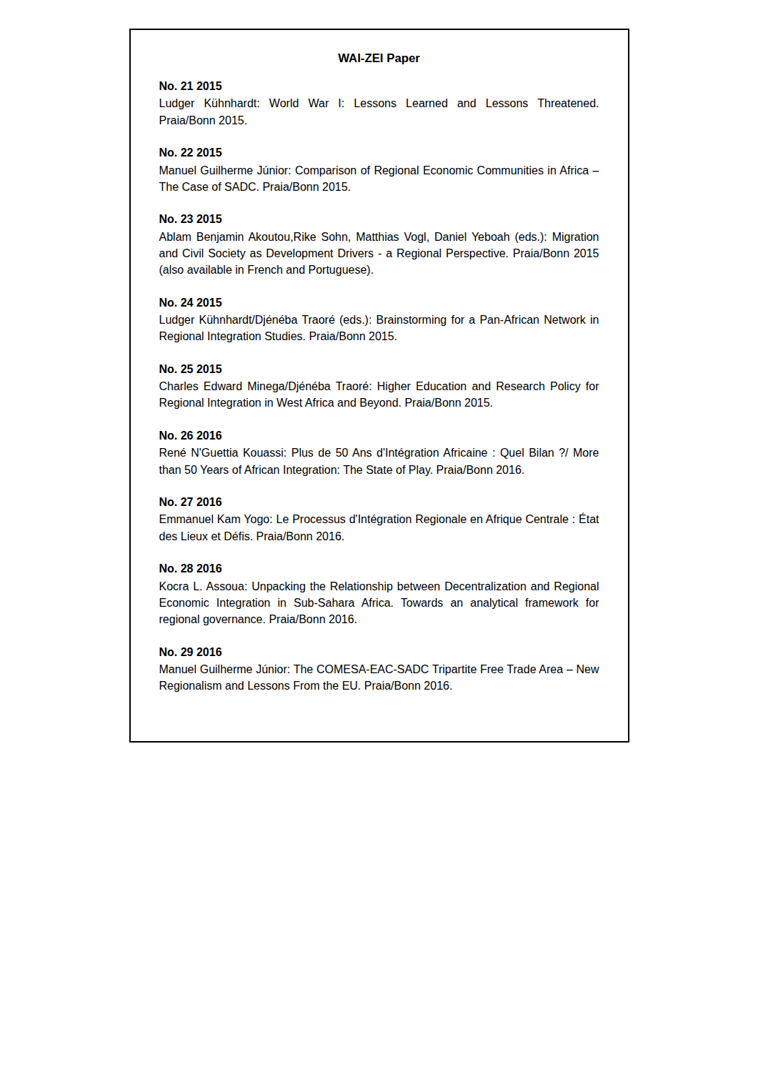WAI-ZEI Paper
No. 21 2015
Ludger Kühnhardt: World War I: Lessons Learned and Lessons Threatened. Praia/Bonn 2015.
No. 22 2015
Manuel Guilherme Júnior: Comparison of Regional Economic Communities in Africa – The Case of SADC. Praia/Bonn 2015.
No. 23 2015
Ablam Benjamin Akoutou,Rike Sohn, Matthias Vogl, Daniel Yeboah (eds.): Migration and Civil Society as Development Drivers - a Regional Perspective. Praia/Bonn 2015 (also available in French and Portuguese).
No. 24 2015
Ludger Kühnhardt/Djénéba Traoré (eds.): Brainstorming for a Pan-African Network in Regional Integration Studies. Praia/Bonn 2015.
No. 25 2015
Charles Edward Minega/Djénéba Traoré: Higher Education and Research Policy for Regional Integration in West Africa and Beyond. Praia/Bonn 2015.
No. 26 2016
René N'Guettia Kouassi: Plus de 50 Ans d'Intégration Africaine : Quel Bilan ?/ More than 50 Years of African Integration: The State of Play. Praia/Bonn 2016.
No. 27 2016
Emmanuel Kam Yogo: Le Processus d'Intégration Regionale en Afrique Centrale : État des Lieux et Défis. Praia/Bonn 2016.
No. 28 2016
Kocra L. Assoua: Unpacking the Relationship between Decentralization and Regional Economic Integration in Sub-Sahara Africa. Towards an analytical framework for regional governance. Praia/Bonn 2016.
No. 29 2016
Manuel Guilherme Júnior: The COMESA-EAC-SADC Tripartite Free Trade Area – New Regionalism and Lessons From the EU. Praia/Bonn 2016.